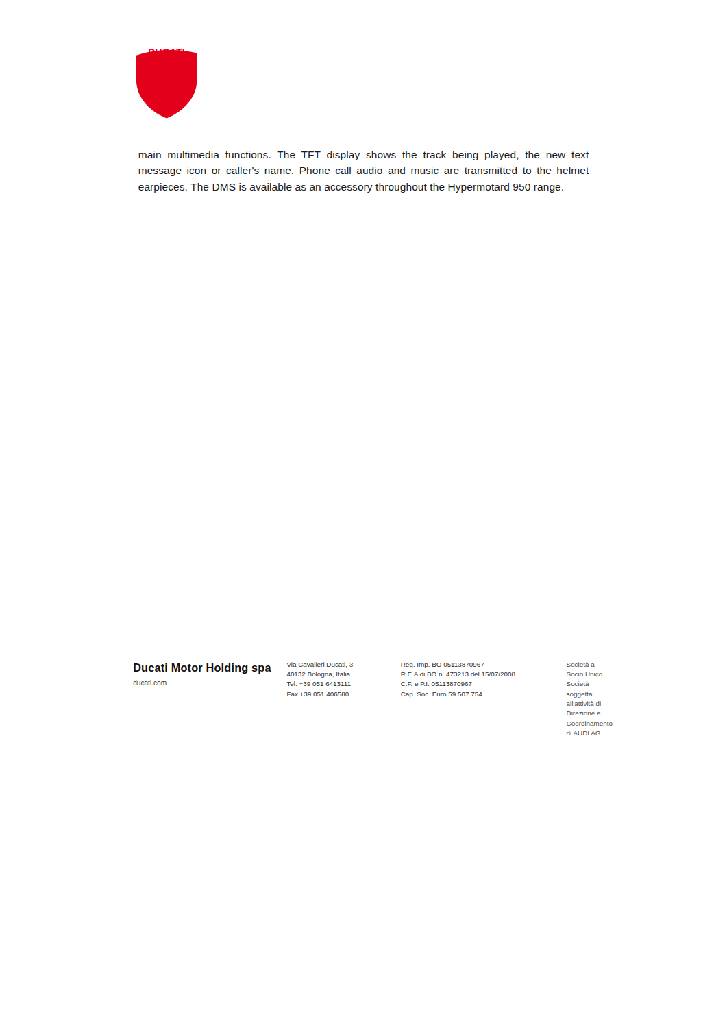DUCATI
main multimedia functions. The TFT display shows the track being played, the new text message icon or caller's name. Phone call audio and music are transmitted to the helmet earpieces. The DMS is available as an accessory throughout the Hypermotard 950 range.
Ducati Motor Holding spa
ducati.com
Via Cavalieri Ducati, 3
40132 Bologna, Italia
Tel. +39 051 6413111
Fax +39 051 406580
Reg. Imp. BO 05113870967
R.E.A di BO n. 473213 del 15/07/2008
C.F. e P.I. 05113870967
Cap. Soc. Euro 59.507.754
Società a Socio Unico
Società soggetta all'attività di Direzione e Coordinamento di AUDI AG